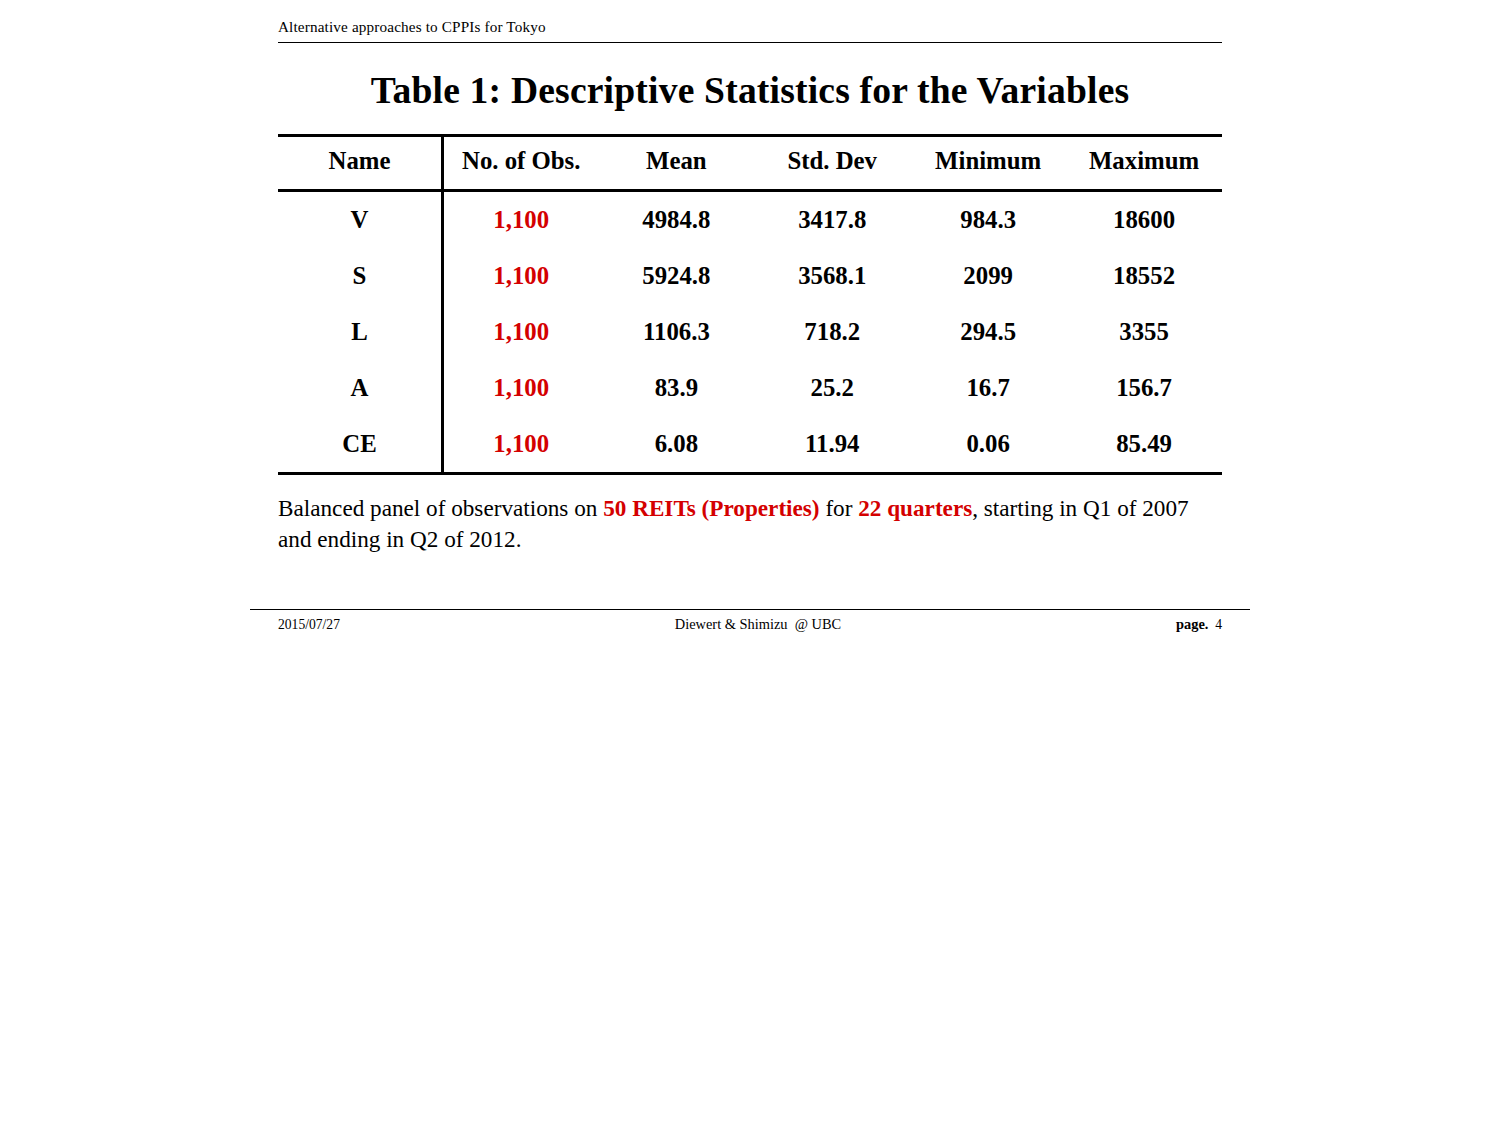Alternative approaches to CPPIs for Tokyo
Table 1: Descriptive Statistics for the Variables
| Name | No. of Obs. | Mean | Std. Dev | Minimum | Maximum |
| --- | --- | --- | --- | --- | --- |
| V | 1,100 | 4984.8 | 3417.8 | 984.3 | 18600 |
| S | 1,100 | 5924.8 | 3568.1 | 2099 | 18552 |
| L | 1,100 | 1106.3 | 718.2 | 294.5 | 3355 |
| A | 1,100 | 83.9 | 25.2 | 16.7 | 156.7 |
| CE | 1,100 | 6.08 | 11.94 | 0.06 | 85.49 |
Balanced panel of observations on 50 REITs (Properties) for 22 quarters, starting in Q1 of 2007 and ending in Q2 of 2012.
2015/07/27
Diewert & Shimizu @ UBC
page. 4